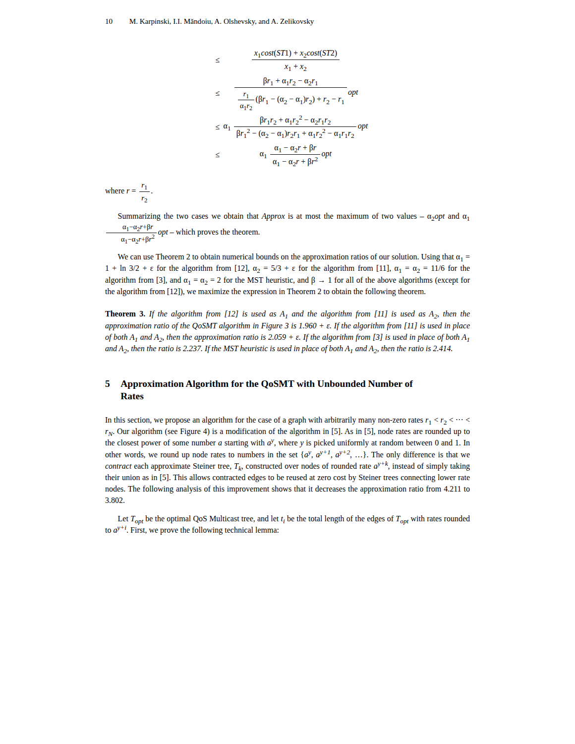10 M. Karpinski, I.I. Măndoiu, A. Olshevsky, and A. Zelikovsky
| ≤ | x 1 cost ( ST 1) + x 2 cost ( ST 2) x 1 + x 2 |
| ≤ | β r 1 + α 1 r 2 − α 2 r 1 r 1 α 1 r 2 (β r 1 − (α 2 − α 1 ) r 2 ) + r 2 − r 1 opt |
| ≤ | α 1 β r 1 r 2 + α 1 r 2 2 − α 2 r 1 r 2 β r 1 2 − (α 2 − α 1 ) r 2 r 1 + α 1 r 2 2 − α 1 r 1 r 2 opt |
| ≤ | α 1 α 1 − α 2 r + β r α 1 − α 2 r + β r 2 opt |
where r = r1 r2.
Summarizing the two cases we obtain that Approx is at most the maximum of two values – α2opt and α1α1−α2r+βr α1−α2r+βr2 opt – which proves the theorem.
We can use Theorem 2 to obtain numerical bounds on the approximation ratios of our solution. Using that α1 = 1 + ln 3/2 + ε for the algorithm from [12], α2 = 5/3 + ε for the algorithm from [11], α1 = α2 = 11/6 for the algorithm from [3], and α1 = α2 = 2 for the MST heuristic, and β → 1 for all of the above algorithms (except for the algorithm from [12]), we maximize the expression in Theorem 2 to obtain the following theorem.
Theorem 3. If the algorithm from [12] is used as A1 and the algorithm from [11] is used as A2, then the approximation ratio of the QoSMT algorithm in Figure 3 is 1.960 + ε. If the algorithm from [11] is used in place of both A1 and A2, then the approximation ratio is 2.059 + ε. If the algorithm from [3] is used in place of both A1 and A2, then the ratio is 2.237. If the MST heuristic is used in place of both A1 and A2, then the ratio is 2.414.
5 Approximation Algorithm for the QoSMT with Unbounded Number of Rates
In this section, we propose an algorithm for the case of a graph with arbitrarily many non-zero rates r1 < r2 < ··· < rN. Our algorithm (see Figure 4) is a modification of the algorithm in [5]. As in [5], node rates are rounded up to the closest power of some number a starting with ay, where y is picked uniformly at random between 0 and 1. In other words, we round up node rates to numbers in the set {ay, ay+1, ay+2, …}. The only difference is that we contract each approximate Steiner tree, Tk, constructed over nodes of rounded rate ay+k, instead of simply taking their union as in [5]. This allows contracted edges to be reused at zero cost by Steiner trees connecting lower rate nodes. The following analysis of this improvement shows that it decreases the approximation ratio from 4.211 to 3.802.
Let Topt be the optimal QoS Multicast tree, and let ti be the total length of the edges of Topt with rates rounded to ay+i. First, we prove the following technical lemma: